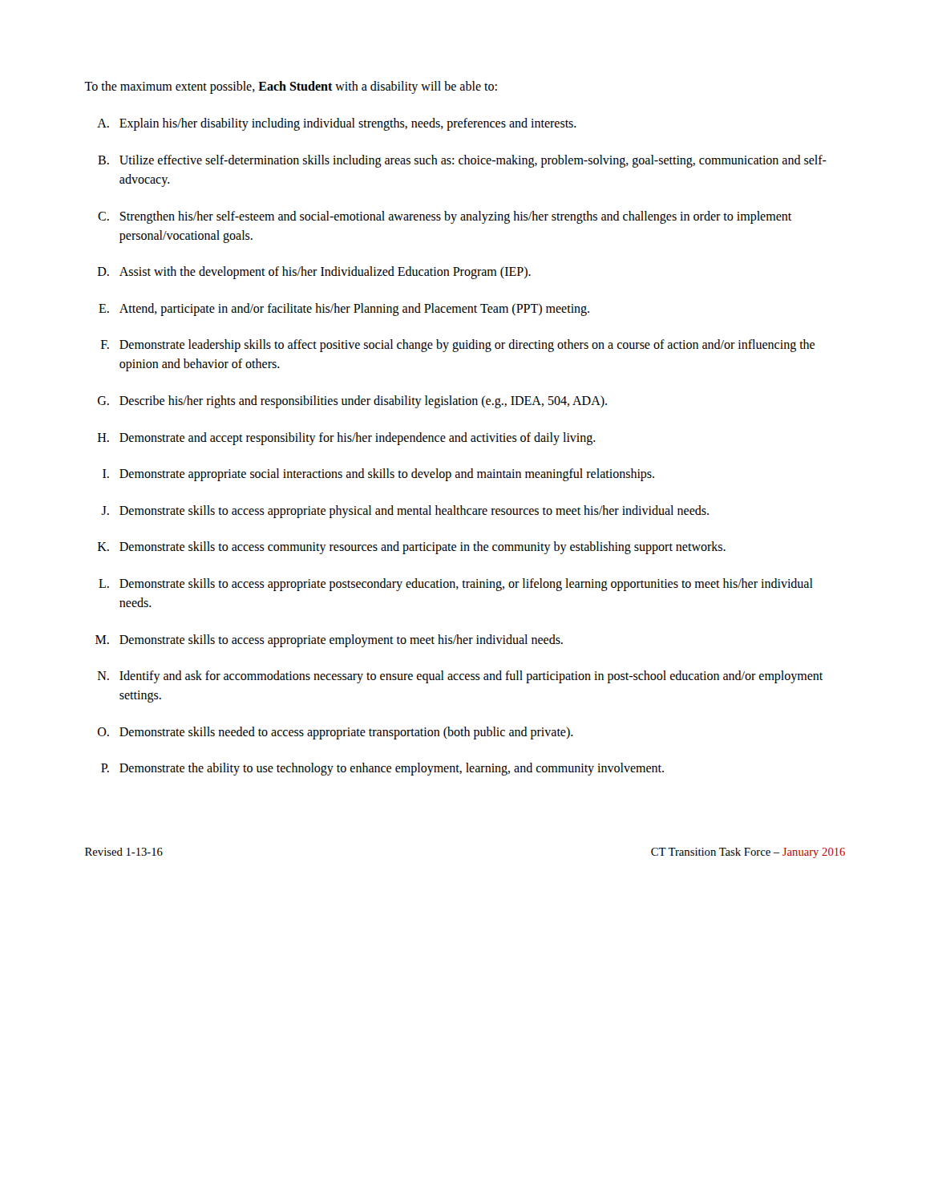To the maximum extent possible, Each Student with a disability will be able to:
Explain his/her disability including individual strengths, needs, preferences and interests.
Utilize effective self-determination skills including areas such as: choice-making, problem-solving, goal-setting, communication and self-advocacy.
Strengthen his/her self-esteem and social-emotional awareness by analyzing his/her strengths and challenges in order to implement personal/vocational goals.
Assist with the development of his/her Individualized Education Program (IEP).
Attend, participate in and/or facilitate his/her Planning and Placement Team (PPT) meeting.
Demonstrate leadership skills to affect positive social change by guiding or directing others on a course of action and/or influencing the opinion and behavior of others.
Describe his/her rights and responsibilities under disability legislation (e.g., IDEA, 504, ADA).
Demonstrate and accept responsibility for his/her independence and activities of daily living.
Demonstrate appropriate social interactions and skills to develop and maintain meaningful relationships.
Demonstrate skills to access appropriate physical and mental healthcare resources to meet his/her individual needs.
Demonstrate skills to access community resources and participate in the community by establishing support networks.
Demonstrate skills to access appropriate postsecondary education, training, or lifelong learning opportunities to meet his/her individual needs.
Demonstrate skills to access appropriate employment to meet his/her individual needs.
Identify and ask for accommodations necessary to ensure equal access and full participation in post-school education and/or employment settings.
Demonstrate skills needed to access appropriate transportation (both public and private).
Demonstrate the ability to use technology to enhance employment, learning, and community involvement.
Revised 1-13-16 CT Transition Task Force – January 2016